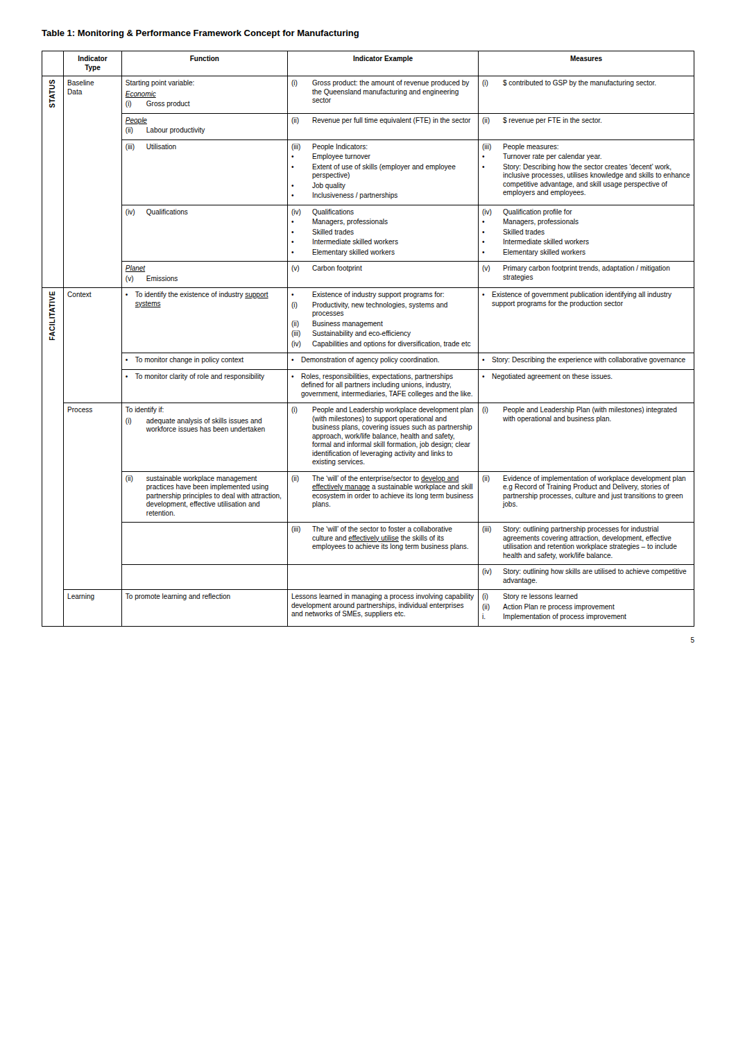Table 1: Monitoring & Performance Framework Concept for Manufacturing
| | Indicator Type | Function | Indicator Example | Measures |
| --- | --- | --- | --- | --- |
| STATUS | Baseline Data | Starting point variable: Economic / (i) / Gross product / | / (i) / Gross product: the amount of revenue produced by the Queensland manufacturing and engineering sector / | / (i) / $ contributed to GSP by the manufacturing sector. / |
| People / (ii) / Labour productivity / | / (ii) / Revenue per full time equivalent (FTE) in the sector / | / (ii) / $ revenue per FTE in the sector. / |
| / (iii) / Utilisation / | / (iii) / People Indicators: / / • / Employee turnover / / • / Extent of use of skills (employer and employee perspective) / / • / Job quality / / • / Inclusiveness / partnerships / | / (iii) / People measures: / / • / Turnover rate per calendar year. / / • / Story: Describing how the sector creates ‘decent’ work, inclusive processes, utilises knowledge and skills to enhance competitive advantage, and skill usage perspective of employers and employees. / |
| / (iv) / Qualifications / | / (iv) / Qualifications / / • / Managers, professionals / / • / Skilled trades / / • / Intermediate skilled workers / / • / Elementary skilled workers / | / (iv) / Qualification profile for / / • / Managers, professionals / / • / Skilled trades / / • / Intermediate skilled workers / / • / Elementary skilled workers / |
| Planet / (v) / Emissions / | / (v) / Carbon footprint / | / (v) / Primary carbon footprint trends, adaptation / mitigation strategies / |
| FACILITATIVE | Context | / • / To identify the existence of industry support systems / | / • / Existence of industry support programs for: / / (i) / Productivity, new technologies, systems and processes / / (ii) / Business management / / (iii) / Sustainability and eco-efficiency / / (iv) / Capabilities and options for diversification, trade etc / | / • / Existence of government publication identifying all industry support programs for the production sector / |
| / • / To monitor change in policy context / | / • / Demonstration of agency policy coordination. / | / • / Story: Describing the experience with collaborative governance / |
| / • / To monitor clarity of role and responsibility / | / • / Roles, responsibilities, expectations, partnerships defined for all partners including unions, industry, government, intermediaries, TAFE colleges and the like. / | / • / Negotiated agreement on these issues. / |
| Process | To identify if: / (i) / adequate analysis of skills issues and workforce issues has been undertaken / | / (i) / People and Leadership workplace development plan (with milestones) to support operational and business plans, covering issues such as partnership approach, work/life balance, health and safety, formal and informal skill formation, job design; clear identification of leveraging activity and links to existing services. / | / (i) / People and Leadership Plan (with milestones) integrated with operational and business plan. / |
| / (ii) / sustainable workplace management practices have been implemented using partnership principles to deal with attraction, development, effective utilisation and retention. / | / (ii) / The ‘will’ of the enterprise/sector to develop and effectively manage a sustainable workplace and skill ecosystem in order to achieve its long term business plans. / | / (ii) / Evidence of implementation of workplace development plan e.g Record of Training Product and Delivery, stories of partnership processes, culture and just transitions to green jobs. / |
| | / (iii) / The ‘will’ of the sector to foster a collaborative culture and effectively utilise the skills of its employees to achieve its long term business plans. / | / (iii) / Story: outlining partnership processes for industrial agreements covering attraction, development, effective utilisation and retention workplace strategies – to include health and safety, work/life balance. / |
| | | / (iv) / Story: outlining how skills are utilised to achieve competitive advantage. / |
| Learning | To promote learning and reflection | Lessons learned in managing a process involving capability development around partnerships, individual enterprises and networks of SMEs, suppliers etc. | / (i) / Story re lessons learned / / (ii) / Action Plan re process improvement / / i. / Implementation of process improvement / |
5